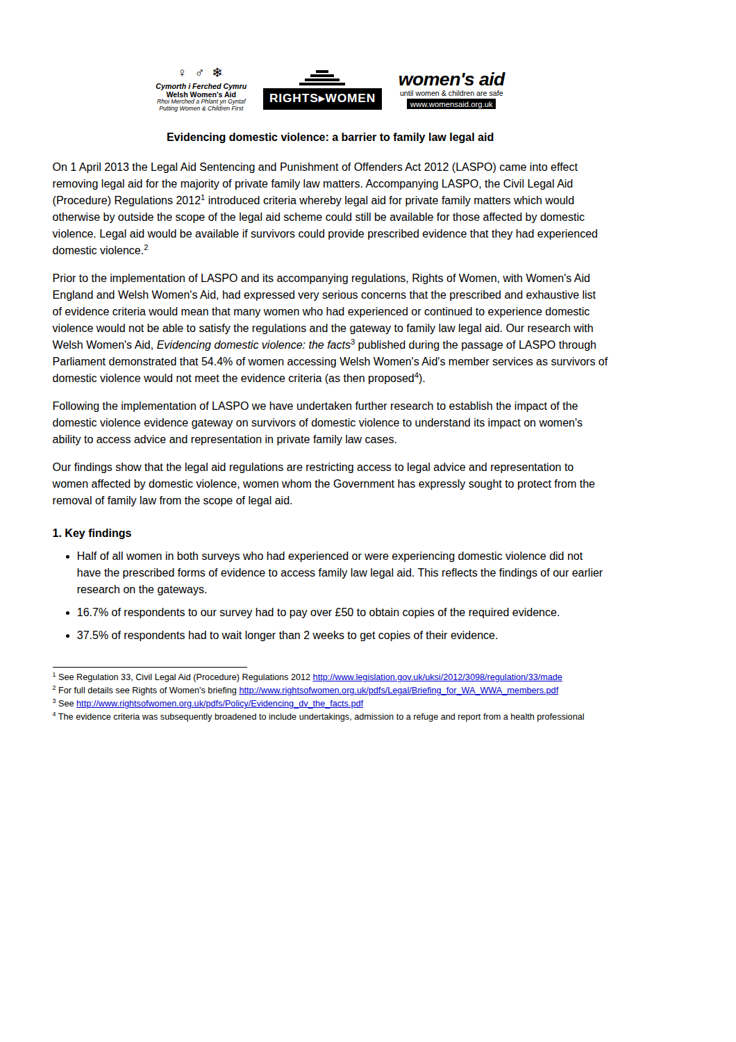♀ ♂ ❄
Cymorth i Ferched Cymru
Welsh Women's Aid
Rhoi Merched a Phlant yn Gyntaf
Putting Women & Children First
RIGHTS▸WOMEN
women's aid
until women & children are safe
www.womensaid.org.uk
Evidencing domestic violence: a barrier to family law legal aid
On 1 April 2013 the Legal Aid Sentencing and Punishment of Offenders Act 2012 (LASPO) came into effect removing legal aid for the majority of private family law matters. Accompanying LASPO, the Civil Legal Aid (Procedure) Regulations 20121 introduced criteria whereby legal aid for private family matters which would otherwise by outside the scope of the legal aid scheme could still be available for those affected by domestic violence. Legal aid would be available if survivors could provide prescribed evidence that they had experienced domestic violence.2
Prior to the implementation of LASPO and its accompanying regulations, Rights of Women, with Women's Aid England and Welsh Women's Aid, had expressed very serious concerns that the prescribed and exhaustive list of evidence criteria would mean that many women who had experienced or continued to experience domestic violence would not be able to satisfy the regulations and the gateway to family law legal aid. Our research with Welsh Women's Aid, Evidencing domestic violence: the facts3 published during the passage of LASPO through Parliament demonstrated that 54.4% of women accessing Welsh Women's Aid's member services as survivors of domestic violence would not meet the evidence criteria (as then proposed4).
Following the implementation of LASPO we have undertaken further research to establish the impact of the domestic violence evidence gateway on survivors of domestic violence to understand its impact on women's ability to access advice and representation in private family law cases.
Our findings show that the legal aid regulations are restricting access to legal advice and representation to women affected by domestic violence, women whom the Government has expressly sought to protect from the removal of family law from the scope of legal aid.
1. Key findings
Half of all women in both surveys who had experienced or were experiencing domestic violence did not have the prescribed forms of evidence to access family law legal aid. This reflects the findings of our earlier research on the gateways.
16.7% of respondents to our survey had to pay over £50 to obtain copies of the required evidence.
37.5% of respondents had to wait longer than 2 weeks to get copies of their evidence.
1 See Regulation 33, Civil Legal Aid (Procedure) Regulations 2012 http://www.legislation.gov.uk/uksi/2012/3098/regulation/33/made
2 For full details see Rights of Women's briefing http://www.rightsofwomen.org.uk/pdfs/Legal/Briefing_for_WA_WWA_members.pdf
3 See http://www.rightsofwomen.org.uk/pdfs/Policy/Evidencing_dv_the_facts.pdf
4 The evidence criteria was subsequently broadened to include undertakings, admission to a refuge and report from a health professional